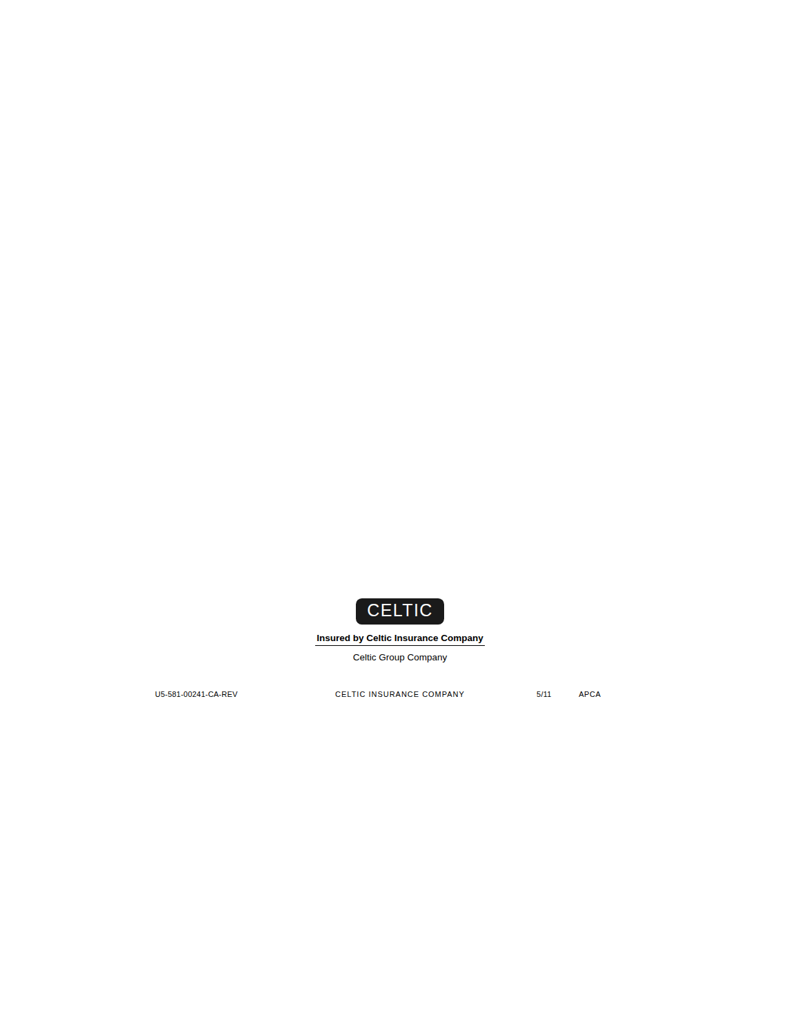CE LTIC
Insured by Celtic Insurance Company
Celtic Group Company
U5-581-00241-CA-REV
CELTIC INSURANCE COMPANY
5/11
APCA